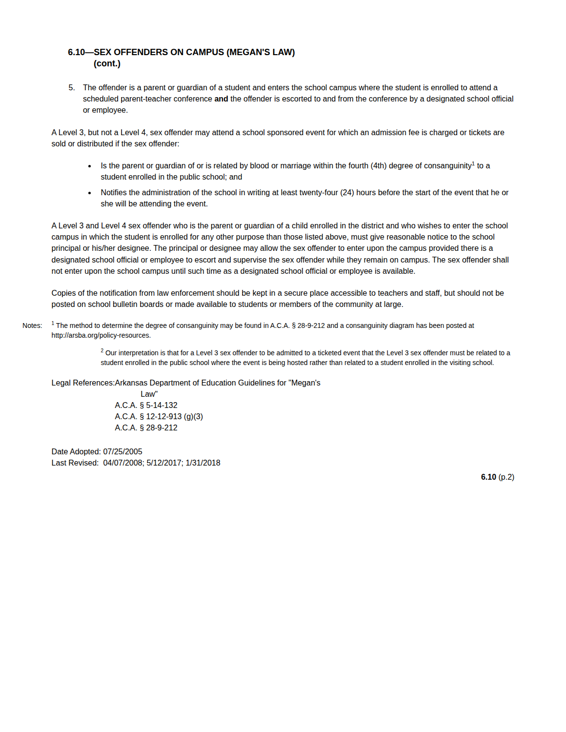6.10—SEX OFFENDERS ON CAMPUS (MEGAN'S LAW)(cont.)
The offender is a parent or guardian of a student and enters the school campus where the student is enrolled to attend a scheduled parent-teacher conference and the offender is escorted to and from the conference by a designated school official or employee.
A Level 3, but not a Level 4, sex offender may attend a school sponsored event for which an admission fee is charged or tickets are sold or distributed if the sex offender:
Is the parent or guardian of or is related by blood or marriage within the fourth (4th) degree of consanguinity1 to a student enrolled in the public school; and
Notifies the administration of the school in writing at least twenty-four (24) hours before the start of the event that he or she will be attending the event.
A Level 3 and Level 4 sex offender who is the parent or guardian of a child enrolled in the district and who wishes to enter the school campus in which the student is enrolled for any other purpose than those listed above, must give reasonable notice to the school principal or his/her designee. The principal or designee may allow the sex offender to enter upon the campus provided there is a designated school official or employee to escort and supervise the sex offender while they remain on campus. The sex offender shall not enter upon the school campus until such time as a designated school official or employee is available.
Copies of the notification from law enforcement should be kept in a secure place accessible to teachers and staff, but should not be posted on school bulletin boards or made available to students or members of the community at large.
Notes:1 The method to determine the degree of consanguinity may be found in A.C.A. § 28-9-212 and a consanguinity diagram has been posted at http://arsba.org/policy-resources.
2 Our interpretation is that for a Level 3 sex offender to be admitted to a ticketed event that the Level 3 sex offender must be related to a student enrolled in the public school where the event is being hosted rather than related to a student enrolled in the visiting school.
| Legal References: | Arkansas Department of Education Guidelines for "Megan's Law" A.C.A. § 5-14-132 A.C.A. § 12-12-913 (g)(3) A.C.A. § 28-9-212 |
Date Adopted: 07/25/2005
Last Revised: 04/07/2008; 5/12/2017; 1/31/2018
6.10 (p.2)